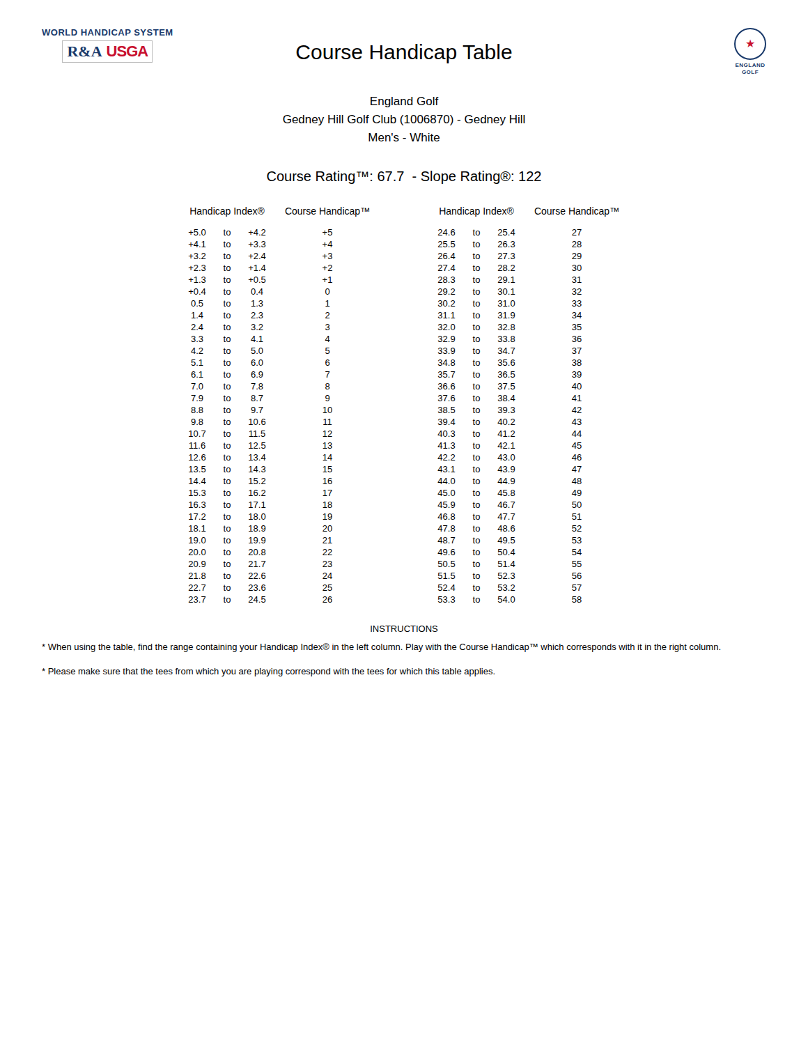World Handicap System
R&A USGA
ENGLAND
GOLF
Course Handicap Table
England Golf
Gedney Hill Golf Club (1006870) - Gedney Hill
Men's - White
Course Rating™: 67.7 - Slope Rating®: 122
| Handicap Index® | Course Handicap™ | | Handicap Index® | Course Handicap™ |
| --- | --- | --- | --- | --- |
| +5.0 | to | +4.2 | +5 | | 24.6 | to | 25.4 | 27 |
| +4.1 | to | +3.3 | +4 | | 25.5 | to | 26.3 | 28 |
| +3.2 | to | +2.4 | +3 | | 26.4 | to | 27.3 | 29 |
| +2.3 | to | +1.4 | +2 | | 27.4 | to | 28.2 | 30 |
| +1.3 | to | +0.5 | +1 | | 28.3 | to | 29.1 | 31 |
| +0.4 | to | 0.4 | 0 | | 29.2 | to | 30.1 | 32 |
| 0.5 | to | 1.3 | 1 | | 30.2 | to | 31.0 | 33 |
| 1.4 | to | 2.3 | 2 | | 31.1 | to | 31.9 | 34 |
| 2.4 | to | 3.2 | 3 | | 32.0 | to | 32.8 | 35 |
| 3.3 | to | 4.1 | 4 | | 32.9 | to | 33.8 | 36 |
| 4.2 | to | 5.0 | 5 | | 33.9 | to | 34.7 | 37 |
| 5.1 | to | 6.0 | 6 | | 34.8 | to | 35.6 | 38 |
| 6.1 | to | 6.9 | 7 | | 35.7 | to | 36.5 | 39 |
| 7.0 | to | 7.8 | 8 | | 36.6 | to | 37.5 | 40 |
| 7.9 | to | 8.7 | 9 | | 37.6 | to | 38.4 | 41 |
| 8.8 | to | 9.7 | 10 | | 38.5 | to | 39.3 | 42 |
| 9.8 | to | 10.6 | 11 | | 39.4 | to | 40.2 | 43 |
| 10.7 | to | 11.5 | 12 | | 40.3 | to | 41.2 | 44 |
| 11.6 | to | 12.5 | 13 | | 41.3 | to | 42.1 | 45 |
| 12.6 | to | 13.4 | 14 | | 42.2 | to | 43.0 | 46 |
| 13.5 | to | 14.3 | 15 | | 43.1 | to | 43.9 | 47 |
| 14.4 | to | 15.2 | 16 | | 44.0 | to | 44.9 | 48 |
| 15.3 | to | 16.2 | 17 | | 45.0 | to | 45.8 | 49 |
| 16.3 | to | 17.1 | 18 | | 45.9 | to | 46.7 | 50 |
| 17.2 | to | 18.0 | 19 | | 46.8 | to | 47.7 | 51 |
| 18.1 | to | 18.9 | 20 | | 47.8 | to | 48.6 | 52 |
| 19.0 | to | 19.9 | 21 | | 48.7 | to | 49.5 | 53 |
| 20.0 | to | 20.8 | 22 | | 49.6 | to | 50.4 | 54 |
| 20.9 | to | 21.7 | 23 | | 50.5 | to | 51.4 | 55 |
| 21.8 | to | 22.6 | 24 | | 51.5 | to | 52.3 | 56 |
| 22.7 | to | 23.6 | 25 | | 52.4 | to | 53.2 | 57 |
| 23.7 | to | 24.5 | 26 | | 53.3 | to | 54.0 | 58 |
INSTRUCTIONS
* When using the table, find the range containing your Handicap Index® in the left column. Play with the Course Handicap™ which corresponds with it in the right column.
* Please make sure that the tees from which you are playing correspond with the tees for which this table applies.